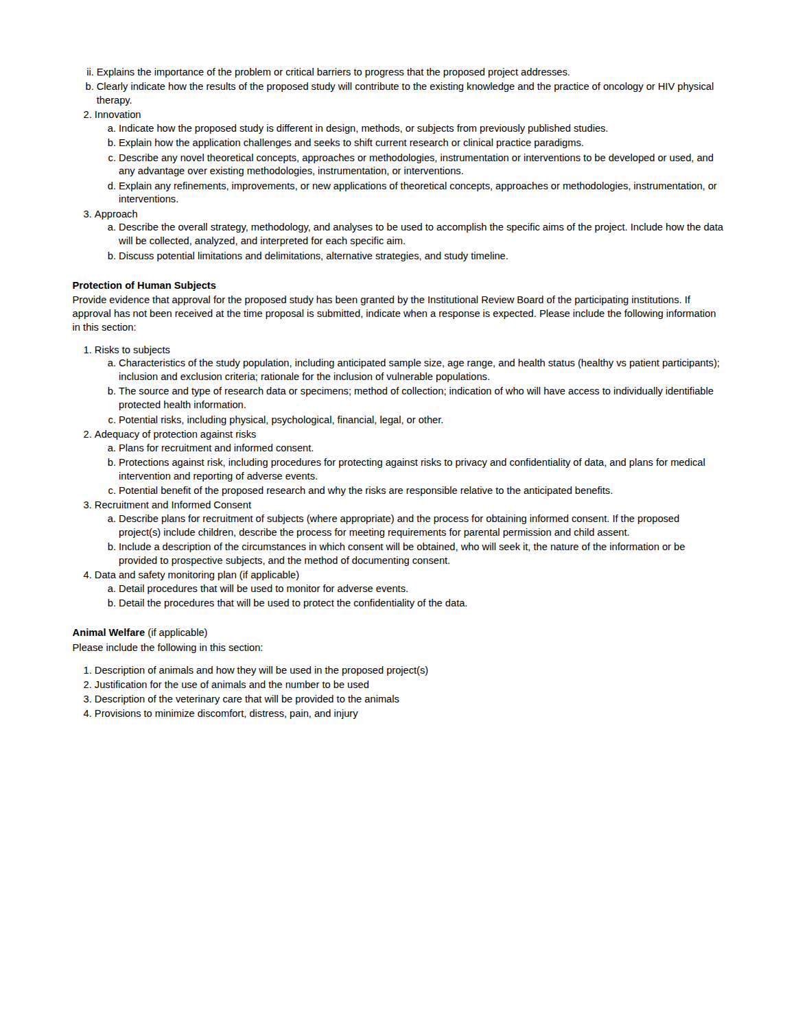Explains the importance of the problem or critical barriers to progress that the proposed project addresses.
Clearly indicate how the results of the proposed study will contribute to the existing knowledge and the practice of oncology or HIV physical therapy.
Innovation
Indicate how the proposed study is different in design, methods, or subjects from previously published studies.
Explain how the application challenges and seeks to shift current research or clinical practice paradigms.
Describe any novel theoretical concepts, approaches or methodologies, instrumentation or interventions to be developed or used, and any advantage over existing methodologies, instrumentation, or interventions.
Explain any refinements, improvements, or new applications of theoretical concepts, approaches or methodologies, instrumentation, or interventions.
Approach
Describe the overall strategy, methodology, and analyses to be used to accomplish the specific aims of the project. Include how the data will be collected, analyzed, and interpreted for each specific aim.
Discuss potential limitations and delimitations, alternative strategies, and study timeline.
Protection of Human Subjects
Provide evidence that approval for the proposed study has been granted by the Institutional Review Board of the participating institutions. If approval has not been received at the time proposal is submitted, indicate when a response is expected. Please include the following information in this section:
Risks to subjects
Characteristics of the study population, including anticipated sample size, age range, and health status (healthy vs patient participants); inclusion and exclusion criteria; rationale for the inclusion of vulnerable populations.
The source and type of research data or specimens; method of collection; indication of who will have access to individually identifiable protected health information.
Potential risks, including physical, psychological, financial, legal, or other.
Adequacy of protection against risks
Plans for recruitment and informed consent.
Protections against risk, including procedures for protecting against risks to privacy and confidentiality of data, and plans for medical intervention and reporting of adverse events.
Potential benefit of the proposed research and why the risks are responsible relative to the anticipated benefits.
Recruitment and Informed Consent
Describe plans for recruitment of subjects (where appropriate) and the process for obtaining informed consent. If the proposed project(s) include children, describe the process for meeting requirements for parental permission and child assent.
Include a description of the circumstances in which consent will be obtained, who will seek it, the nature of the information or be provided to prospective subjects, and the method of documenting consent.
Data and safety monitoring plan (if applicable)
Detail procedures that will be used to monitor for adverse events.
Detail the procedures that will be used to protect the confidentiality of the data.
Animal Welfare (if applicable)
Please include the following in this section:
Description of animals and how they will be used in the proposed project(s)
Justification for the use of animals and the number to be used
Description of the veterinary care that will be provided to the animals
Provisions to minimize discomfort, distress, pain, and injury